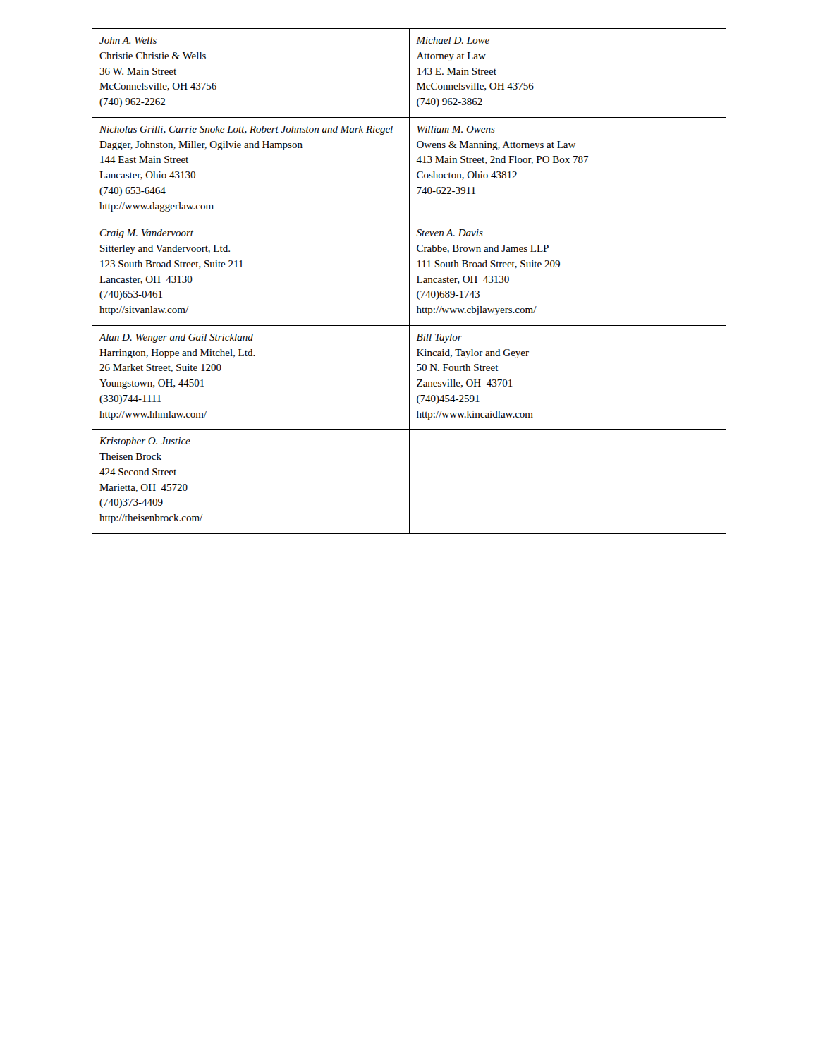| John A. Wells Christie Christie & Wells 36 W. Main Street McConnelsville, OH 43756 (740) 962-2262 | Michael D. Lowe Attorney at Law 143 E. Main Street McConnelsville, OH 43756 (740) 962-3862 |
| Nicholas Grilli, Carrie Snoke Lott, Robert Johnston and Mark Riegel Dagger, Johnston, Miller, Ogilvie and Hampson 144 East Main Street Lancaster, Ohio 43130 (740) 653-6464 http://www.daggerlaw.com | William M. Owens Owens & Manning, Attorneys at Law 413 Main Street, 2nd Floor, PO Box 787 Coshocton, Ohio 43812 740-622-3911 |
| Craig M. Vandervoort Sitterley and Vandervoort, Ltd. 123 South Broad Street, Suite 211 Lancaster, OH 43130 (740)653-0461 http://sitvanlaw.com/ | Steven A. Davis Crabbe, Brown and James LLP 111 South Broad Street, Suite 209 Lancaster, OH 43130 (740)689-1743 http://www.cbjlawyers.com/ |
| Alan D. Wenger and Gail Strickland Harrington, Hoppe and Mitchel, Ltd. 26 Market Street, Suite 1200 Youngstown, OH, 44501 (330)744-1111 http://www.hhmlaw.com/ | Bill Taylor Kincaid, Taylor and Geyer 50 N. Fourth Street Zanesville, OH 43701 (740)454-2591 http://www.kincaidlaw.com |
| Kristopher O. Justice Theisen Brock 424 Second Street Marietta, OH 45720 (740)373-4409 http://theisenbrock.com/ | |